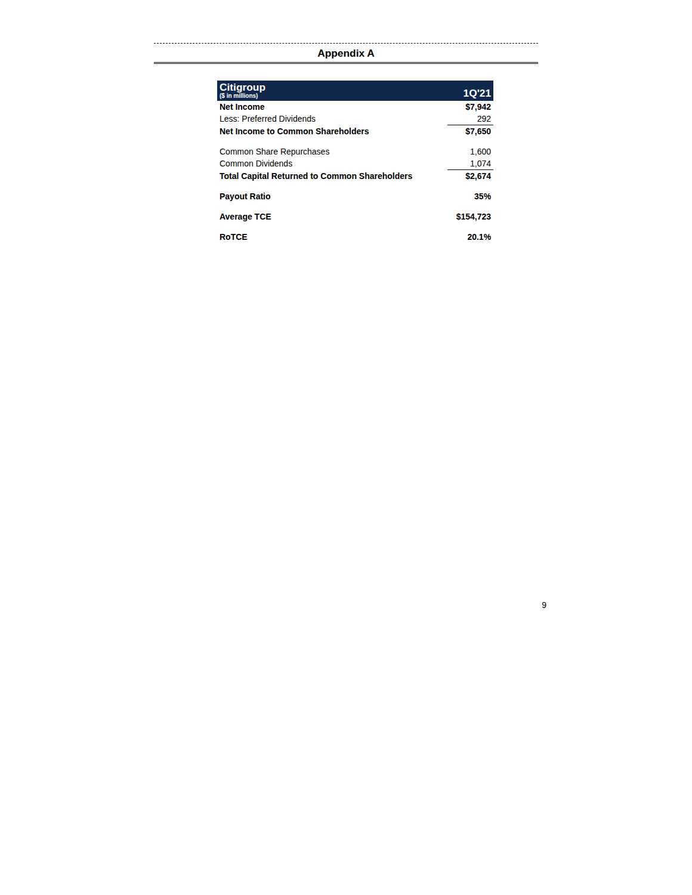Appendix A
| Citigroup ($ in millions) | 1Q'21 |
| --- | --- |
| Net Income | $7,942 |
| Less: Preferred Dividends | 292 |
| Net Income to Common Shareholders | $7,650 |
| Common Share Repurchases | 1,600 |
| Common Dividends | 1,074 |
| Total Capital Returned to Common Shareholders | $2,674 |
| Payout Ratio | 35% |
| Average TCE | $154,723 |
| RoTCE | 20.1% |
9